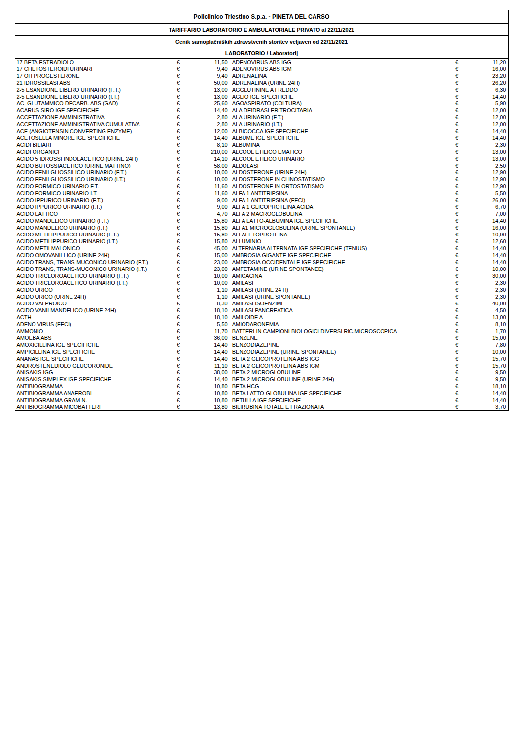Policlinico Triestino S.p.a. - PINETA DEL CARSO
TARIFFARIO LABORATORIO E AMBULATORIALE PRIVATO al 22/11/2021
Cenik samoplačniških zdravstvenih storitev veljaven od 22/11/2021
LABORATORIO / Laboratorij
| 17 BETA ESTRADIOLO | € | 11,50 | ADENOVIRUS ABS IGG | € | 11,20 |
| 17 CHETOSTEROIDI URINARI | € | 9,40 | ADENOVIRUS ABS IGM | € | 16,00 |
| 17 OH PROGESTERONE | € | 9,40 | ADRENALINA | € | 23,20 |
| 21 IDROSSILASI ABS | € | 50,00 | ADRENALINA (URINE 24H) | € | 26,20 |
| 2-5 ESANDIONE LIBERO URINARIO (F.T.) | € | 13,00 | AGGLUTININE A FREDDO | € | 6,30 |
| 2-5 ESANDIONE LIBERO URINARIO (I.T.) | € | 13,00 | AGLIO IGE SPECIFICHE | € | 14,40 |
| AC. GLUTAMMICO DECARB. ABS (GAD) | € | 25,60 | AGOASPIRATO (COLTURA) | € | 5,90 |
| ACARUS SIRO IGE SPECIFICHE | € | 14,40 | ALA DEIDRASI ERITROCITARIA | € | 12,00 |
| ACCETTAZIONE AMMINISTRATIVA | € | 2,80 | ALA URINARIO (F.T.) | € | 12,00 |
| ACCETTAZIONE AMMINISTRATIVA CUMULATIVA | € | 2,80 | ALA URINARIO (I.T.) | € | 12,00 |
| ACE (ANGIOTENSIN CONVERTING ENZYME) | € | 12,00 | ALBICOCCA IGE SPECIFICHE | € | 14,40 |
| ACETOSELLA MINORE IGE SPECIFICHE | € | 14,40 | ALBUME IGE SPECIFICHE | € | 14,40 |
| ACIDI BILIARI | € | 8,10 | ALBUMINA | € | 2,30 |
| ACIDI ORGANICI | € | 210,00 | ALCOOL ETILICO EMATICO | € | 13,00 |
| ACIDO 5 IDROSSI INDOLACETICO (URINE 24H) | € | 14,10 | ALCOOL ETILICO URINARIO | € | 13,00 |
| ACIDO BUTOSSIACETICO (URINE MATTINO) | € | 58,00 | ALDOLASI | € | 2,50 |
| ACIDO FENILGLIOSSILICO URINARIO (F.T.) | € | 10,00 | ALDOSTERONE (URINE 24H) | € | 12,90 |
| ACIDO FENILGLIOSSILICO URINARIO (I.T.) | € | 10,00 | ALDOSTERONE IN CLINOSTATISMO | € | 12,90 |
| ACIDO FORMICO URINARIO F.T. | € | 11,60 | ALDOSTERONE IN ORTOSTATISMO | € | 12,90 |
| ACIDO FORMICO URINARIO I.T. | € | 11,60 | ALFA 1 ANTITRIPSINA | € | 5,50 |
| ACIDO IPPURICO URINARIO (F.T.) | € | 9,00 | ALFA 1 ANTITRIPSINA (FECI) | € | 26,00 |
| ACIDO IPPURICO URINARIO (I.T.) | € | 9,00 | ALFA 1 GLICOPROTEINA ACIDA | € | 6,70 |
| ACIDO LATTICO | € | 4,70 | ALFA 2 MACROGLOBULINA | € | 7,00 |
| ACIDO MANDELICO URINARIO (F.T.) | € | 15,80 | ALFA LATTO-ALBUMINA IGE SPECIFICHE | € | 14,40 |
| ACIDO MANDELICO URINARIO (I.T.) | € | 15,80 | ALFA1 MICROGLOBULINA (URINE SPONTANEE) | € | 16,00 |
| ACIDO METILIPPURICO URINARIO (F.T.) | € | 15,80 | ALFAFETOPROTEINA | € | 10,90 |
| ACIDO METILIPPURICO URINARIO (I.T.) | € | 15,80 | ALLUMINIO | € | 12,60 |
| ACIDO METILMALONICO | € | 45,00 | ALTERNARIA ALTERNATA IGE SPECIFICHE (TENIUS) | € | 14,40 |
| ACIDO OMOVANILLICO (URINE 24H) | € | 15,00 | AMBROSIA GIGANTE IGE SPECIFICHE | € | 14,40 |
| ACIDO TRANS, TRANS-MUCONICO URINARIO (F.T.) | € | 23,00 | AMBROSIA OCCIDENTALE IGE SPECIFICHE | € | 14,40 |
| ACIDO TRANS, TRANS-MUCONICO URINARIO (I.T.) | € | 23,00 | AMFETAMINE (URINE SPONTANEE) | € | 10,00 |
| ACIDO TRICLOROACETICO URINARIO (F.T.) | € | 10,00 | AMICACINA | € | 30,00 |
| ACIDO TRICLOROACETICO URINARIO (I.T.) | € | 10,00 | AMILASI | € | 2,30 |
| ACIDO URICO | € | 1,10 | AMILASI (URINE 24 H) | € | 2,30 |
| ACIDO URICO (URINE 24H) | € | 1,10 | AMILASI (URINE SPONTANEE) | € | 2,30 |
| ACIDO VALPROICO | € | 8,30 | AMILASI ISOENZIMI | € | 40,00 |
| ACIDO VANILMANDELICO (URINE 24H) | € | 18,10 | AMILASI PANCREATICA | € | 4,50 |
| ACTH | € | 18,10 | AMILOIDE A | € | 13,00 |
| ADENO VIRUS (FECI) | € | 5,50 | AMIODARONEMIA | € | 8,10 |
| AMMONIO | € | 11,70 | BATTERI IN CAMPIONI BIOLOGICI DIVERSI RIC.MICROSCOPICA | € | 1,70 |
| AMOEBA ABS | € | 36,00 | BENZENE | € | 15,00 |
| AMOXICILLINA IGE SPECIFICHE | € | 14,40 | BENZODIAZEPINE | € | 7,80 |
| AMPICILLINA IGE SPECIFICHE | € | 14,40 | BENZODIAZEPINE (URINE SPONTANEE) | € | 10,00 |
| ANANAS IGE SPECIFICHE | € | 14,40 | BETA 2 GLICOPROTEINA ABS IGG | € | 15,70 |
| ANDROSTENEDIOLO GLUCORONIDE | € | 11,10 | BETA 2 GLICOPROTEINA ABS IGM | € | 15,70 |
| ANISAKIS IGG | € | 38,00 | BETA 2 MICROGLOBULINE | € | 9,50 |
| ANISAKIS SIMPLEX IGE SPECIFICHE | € | 14,40 | BETA 2 MICROGLOBULINE (URINE 24H) | € | 9,50 |
| ANTIBIOGRAMMA | € | 10,80 | BETA HCG | € | 18,10 |
| ANTIBIOGRAMMA ANAEROBI | € | 10,80 | BETA LATTO-GLOBULINA IGE SPECIFICHE | € | 14,40 |
| ANTIBIOGRAMMA GRAM N. | € | 10,80 | BETULLA IGE SPECIFICHE | € | 14,40 |
| ANTIBIOGRAMMA MICOBATTERI | € | 13,80 | BILIRUBINA TOTALE E FRAZIONATA | € | 3,70 |